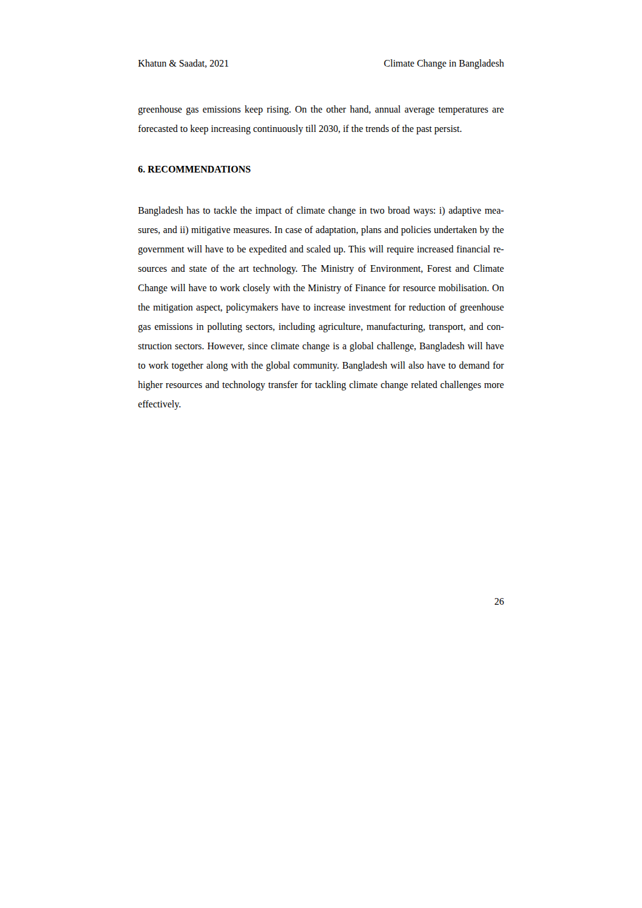Khatun & Saadat, 2021 Climate Change in Bangladesh
greenhouse gas emissions keep rising. On the other hand, annual average temperatures are forecasted to keep increasing continuously till 2030, if the trends of the past persist.
6. RECOMMENDATIONS
Bangladesh has to tackle the impact of climate change in two broad ways: i) adaptive measures, and ii) mitigative measures. In case of adaptation, plans and policies undertaken by the government will have to be expedited and scaled up. This will require increased financial resources and state of the art technology. The Ministry of Environment, Forest and Climate Change will have to work closely with the Ministry of Finance for resource mobilisation. On the mitigation aspect, policymakers have to increase investment for reduction of greenhouse gas emissions in polluting sectors, including agriculture, manufacturing, transport, and construction sectors. However, since climate change is a global challenge, Bangladesh will have to work together along with the global community. Bangladesh will also have to demand for higher resources and technology transfer for tackling climate change related challenges more effectively.
26